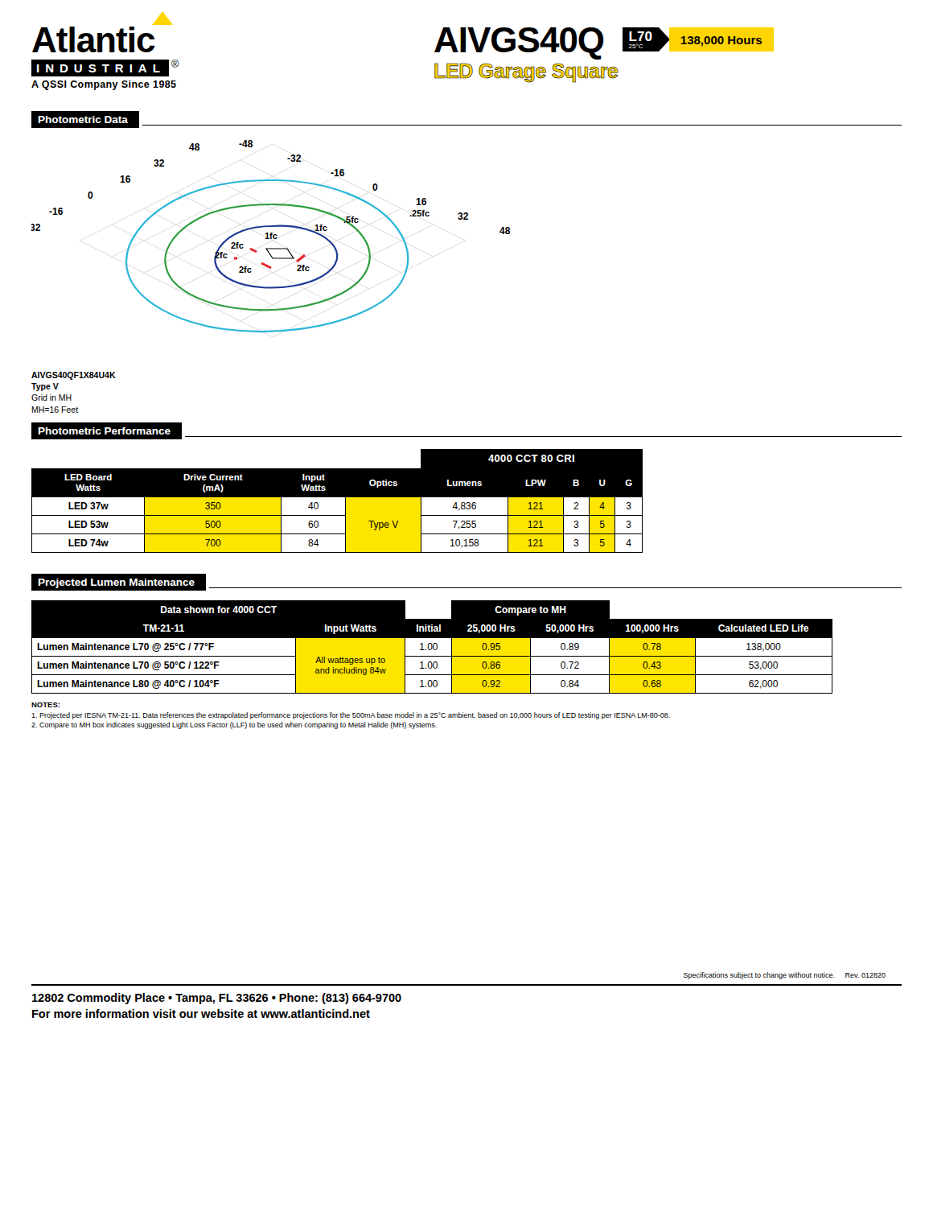Atlantic
INDUSTRIAL®
A QSSI Company Since 1985
AIVGS40Q L7025°C 138,000 Hours
LED Garage Square
Photometric Data
48 -48 -32 -16 0 16 32 48 32 16 0 -16 -32 -48 .5fc .25fc 1fc 1fc 2fc 2fc 2fc 2fc
AIVGS40QF1X84U4K
Type V
Grid in MH
MH=16 Feet
Photometric Performance
| | 4000 CCT 80 CRI |
| --- | --- |
| LED Board Watts | Drive Current (mA) | Input Watts | Optics | Lumens | LPW | B | U | G |
| LED 37w | 350 | 40 | Type V | 4,836 | 121 | 2 | 4 | 3 |
| LED 53w | 500 | 60 | 7,255 | 121 | 3 | 5 | 3 |
| LED 74w | 700 | 84 | 10,158 | 121 | 3 | 5 | 4 |
Projected Lumen Maintenance
| Data shown for 4000 CCT | | Compare to MH | | | |
| --- | --- | --- | --- | --- | --- |
| TM-21-11 | Input Watts | Initial | 25,000 Hrs | 50,000 Hrs | 100,000 Hrs | Calculated LED Life |
| Lumen Maintenance L70 @ 25°C / 77°F | All wattages up to and including 84w | 1.00 | 0.95 | 0.89 | 0.78 | 138,000 |
| Lumen Maintenance L70 @ 50°C / 122°F | 1.00 | 0.86 | 0.72 | 0.43 | 53,000 |
| Lumen Maintenance L80 @ 40°C / 104°F | 1.00 | 0.92 | 0.84 | 0.68 | 62,000 |
NOTES:
1. Projected per IESNA TM-21-11. Data references the extrapolated performance projections for the 500mA base model in a 25°C ambient, based on 10,000 hours of LED testing per IESNA LM-80-08.
2. Compare to MH box indicates suggested Light Loss Factor (LLF) to be used when comparing to Metal Halide (MH) systems.
Specifications subject to change without notice. Rev. 012820
12802 Commodity Place • Tampa, FL 33626 • Phone: (813) 664-9700
For more information visit our website at www.atlanticind.net